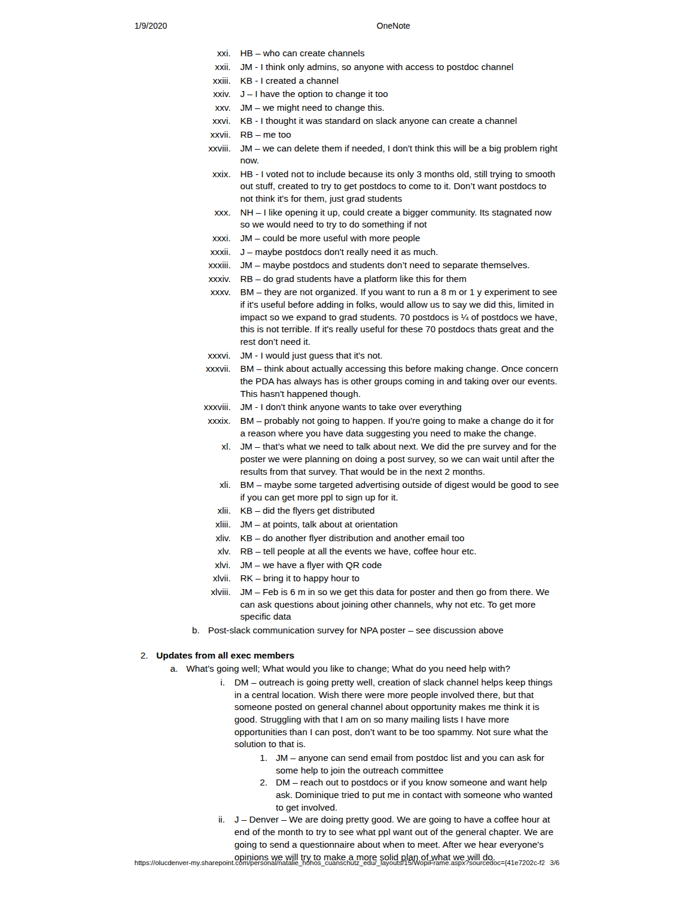1/9/2020
OneNote
HB – who can create channels
JM - I think only admins, so anyone with access to postdoc channel
KB - I created a channel
J – I have the option to change it too
JM – we might need to change this.
KB - I thought it was standard on slack anyone can create a channel
RB – me too
JM – we can delete them if needed, I don't think this will be a big problem right now.
HB - I voted not to include because its only 3 months old, still trying to smooth out stuff, created to try to get postdocs to come to it. Don’t want postdocs to not think it's for them, just grad students
NH – I like opening it up, could create a bigger community. Its stagnated now so we would need to try to do something if not
JM – could be more useful with more people
J – maybe postdocs don't really need it as much.
JM – maybe postdocs and students don’t need to separate themselves.
RB – do grad students have a platform like this for them
BM – they are not organized. If you want to run a 8 m or 1 y experiment to see if it's useful before adding in folks, would allow us to say we did this, limited in impact so we expand to grad students. 70 postdocs is ¼ of postdocs we have, this is not terrible. If it's really useful for these 70 postdocs thats great and the rest don’t need it.
JM - I would just guess that it's not.
BM – think about actually accessing this before making change. Once concern the PDA has always has is other groups coming in and taking over our events. This hasn't happened though.
JM - I don't think anyone wants to take over everything
BM – probably not going to happen. If you're going to make a change do it for a reason where you have data suggesting you need to make the change.
JM – that’s what we need to talk about next. We did the pre survey and for the poster we were planning on doing a post survey, so we can wait until after the results from that survey. That would be in the next 2 months.
BM – maybe some targeted advertising outside of digest would be good to see if you can get more ppl to sign up for it.
KB – did the flyers get distributed
JM – at points, talk about at orientation
KB – do another flyer distribution and another email too
RB – tell people at all the events we have, coffee hour etc.
JM – we have a flyer with QR code
RK – bring it to happy hour to
JM – Feb is 6 m in so we get this data for poster and then go from there. We can ask questions about joining other channels, why not etc. To get more specific data
Post-slack communication survey for NPA poster – see discussion above
Updates from all exec members
What’s going well; What would you like to change; What do you need help with?
DM – outreach is going pretty well, creation of slack channel helps keep things in a central location. Wish there were more people involved there, but that someone posted on general channel about opportunity makes me think it is good. Struggling with that I am on so many mailing lists I have more opportunities than I can post, don’t want to be too spammy. Not sure what the solution to that is.
JM – anyone can send email from postdoc list and you can ask for some help to join the outreach committee
DM – reach out to postdocs or if you know someone and want help ask. Dominique tried to put me in contact with someone who wanted to get involved.
J – Denver – We are doing pretty good. We are going to have a coffee hour at end of the month to try to see what ppl want out of the general chapter. We are going to send a questionnaire about when to meet. After we hear everyone's opinions we will try to make a more solid plan of what we will do.
https://olucdenver-my.sharepoint.com/personal/natalie_hohos_cuanschutz_edu/_layouts/15/WopiFrame.aspx?sourcedoc={41e7202c-f2b6-4d30-8503-39f5673faaa5}…
3/6